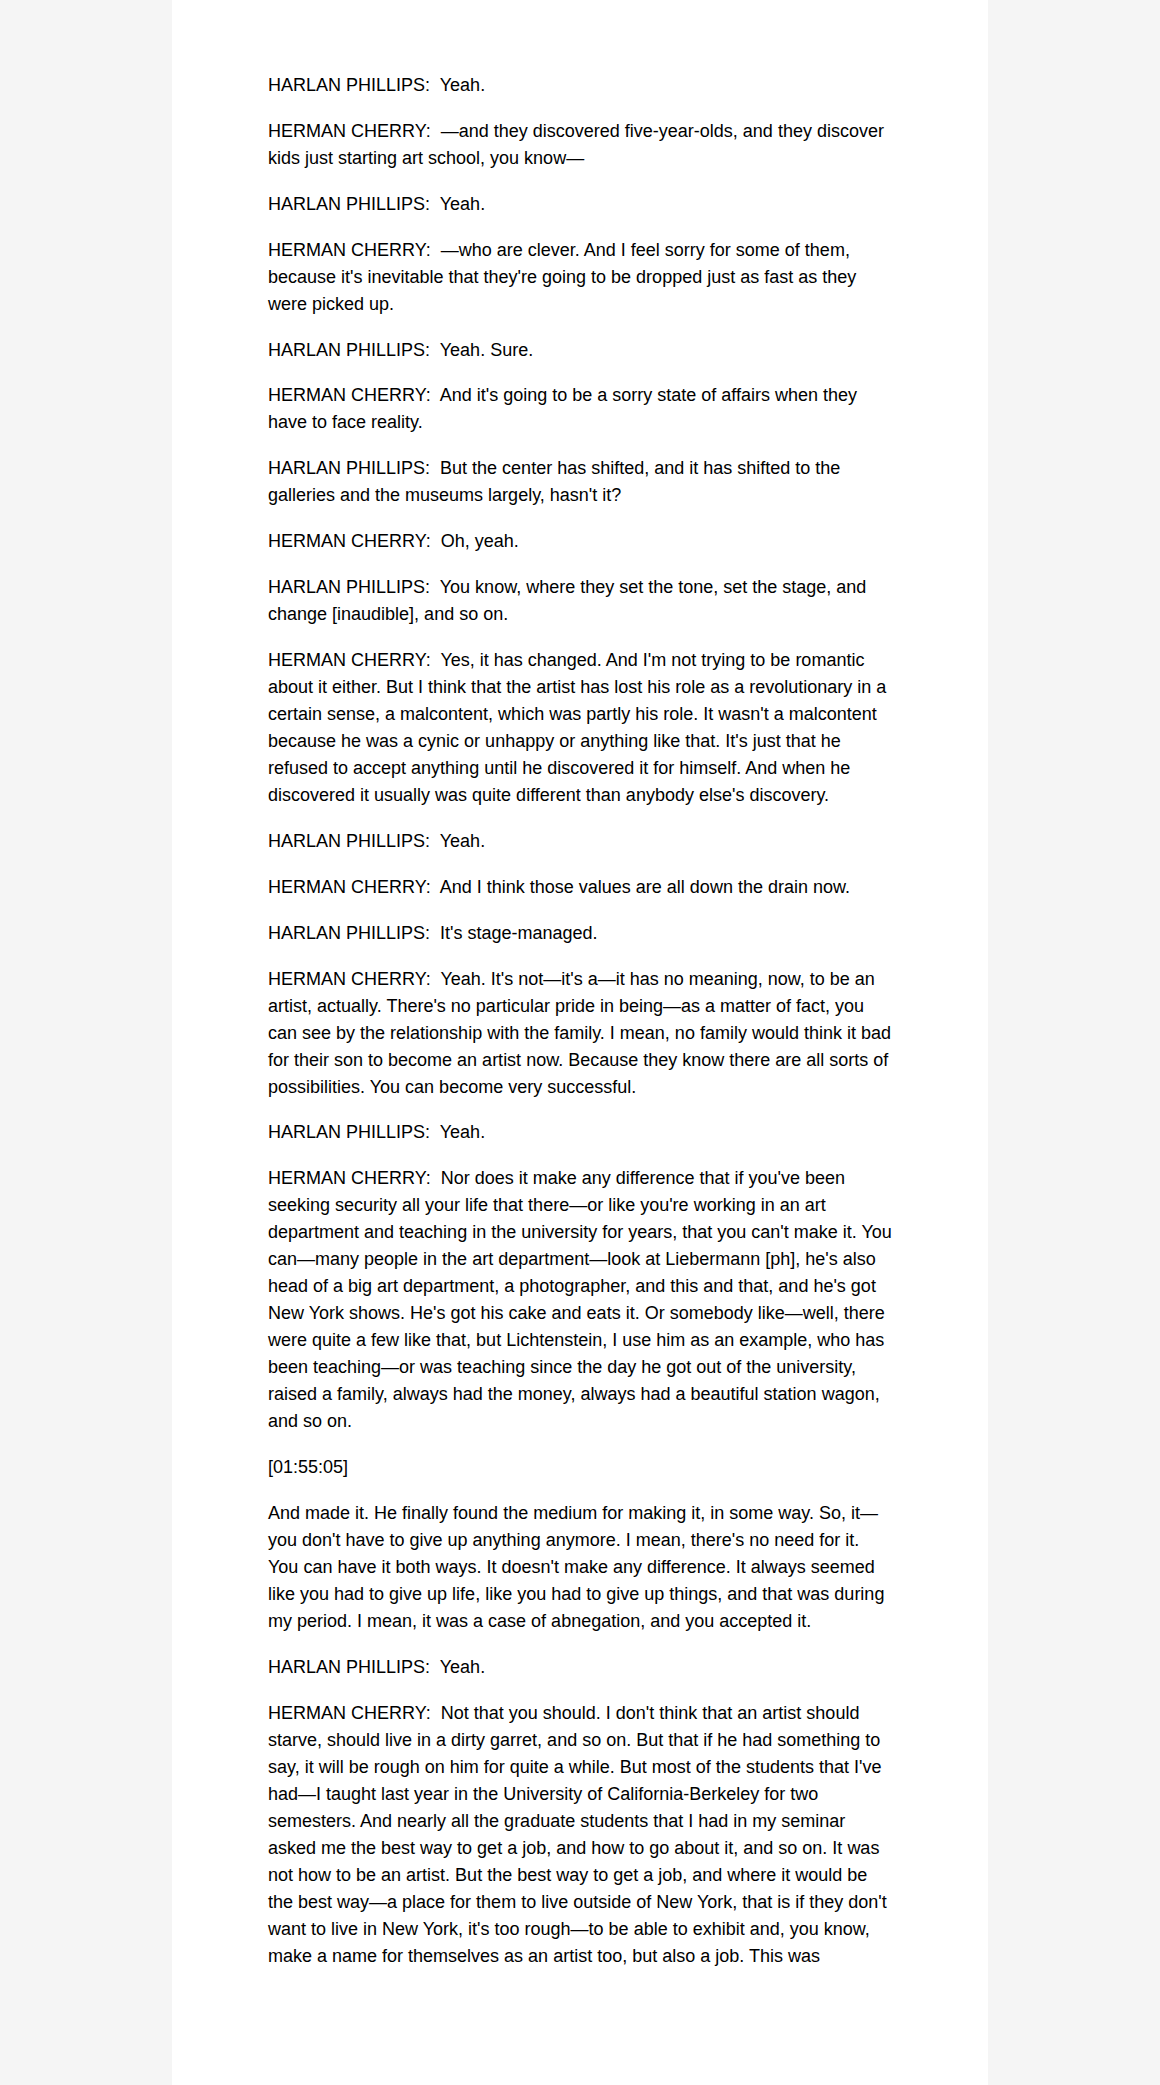Harlan Phillips: Yeah.
Herman Cherry: —and they discovered five-year-olds, and they discover kids just starting art school, you know—
Harlan Phillips: Yeah.
Herman Cherry: —who are clever. And I feel sorry for some of them, because it's inevitable that they're going to be dropped just as fast as they were picked up.
Harlan Phillips: Yeah. Sure.
Herman Cherry: And it's going to be a sorry state of affairs when they have to face reality.
Harlan Phillips: But the center has shifted, and it has shifted to the galleries and the museums largely, hasn't it?
Herman Cherry: Oh, yeah.
Harlan Phillips: You know, where they set the tone, set the stage, and change [inaudible], and so on.
Herman Cherry: Yes, it has changed. And I'm not trying to be romantic about it either. But I think that the artist has lost his role as a revolutionary in a certain sense, a malcontent, which was partly his role. It wasn't a malcontent because he was a cynic or unhappy or anything like that. It's just that he refused to accept anything until he discovered it for himself. And when he discovered it usually was quite different than anybody else's discovery.
Harlan Phillips: Yeah.
Herman Cherry: And I think those values are all down the drain now.
Harlan Phillips: It's stage-managed.
Herman Cherry: Yeah. It's not—it's a—it has no meaning, now, to be an artist, actually. There's no particular pride in being—as a matter of fact, you can see by the relationship with the family. I mean, no family would think it bad for their son to become an artist now. Because they know there are all sorts of possibilities. You can become very successful.
Harlan Phillips: Yeah.
Herman Cherry: Nor does it make any difference that if you've been seeking security all your life that there—or like you're working in an art department and teaching in the university for years, that you can't make it. You can—many people in the art department—look at Liebermann [ph], he's also head of a big art department, a photographer, and this and that, and he's got New York shows. He's got his cake and eats it. Or somebody like—well, there were quite a few like that, but Lichtenstein, I use him as an example, who has been teaching—or was teaching since the day he got out of the university, raised a family, always had the money, always had a beautiful station wagon, and so on.
[01:55:05]
And made it. He finally found the medium for making it, in some way. So, it—you don't have to give up anything anymore. I mean, there's no need for it. You can have it both ways. It doesn't make any difference. It always seemed like you had to give up life, like you had to give up things, and that was during my period. I mean, it was a case of abnegation, and you accepted it.
Harlan Phillips: Yeah.
Herman Cherry: Not that you should. I don't think that an artist should starve, should live in a dirty garret, and so on. But that if he had something to say, it will be rough on him for quite a while. But most of the students that I've had—I taught last year in the University of California-Berkeley for two semesters. And nearly all the graduate students that I had in my seminar asked me the best way to get a job, and how to go about it, and so on. It was not how to be an artist. But the best way to get a job, and where it would be the best way—a place for them to live outside of New York, that is if they don't want to live in New York, it's too rough—to be able to exhibit and, you know, make a name for themselves as an artist too, but also a job. This was